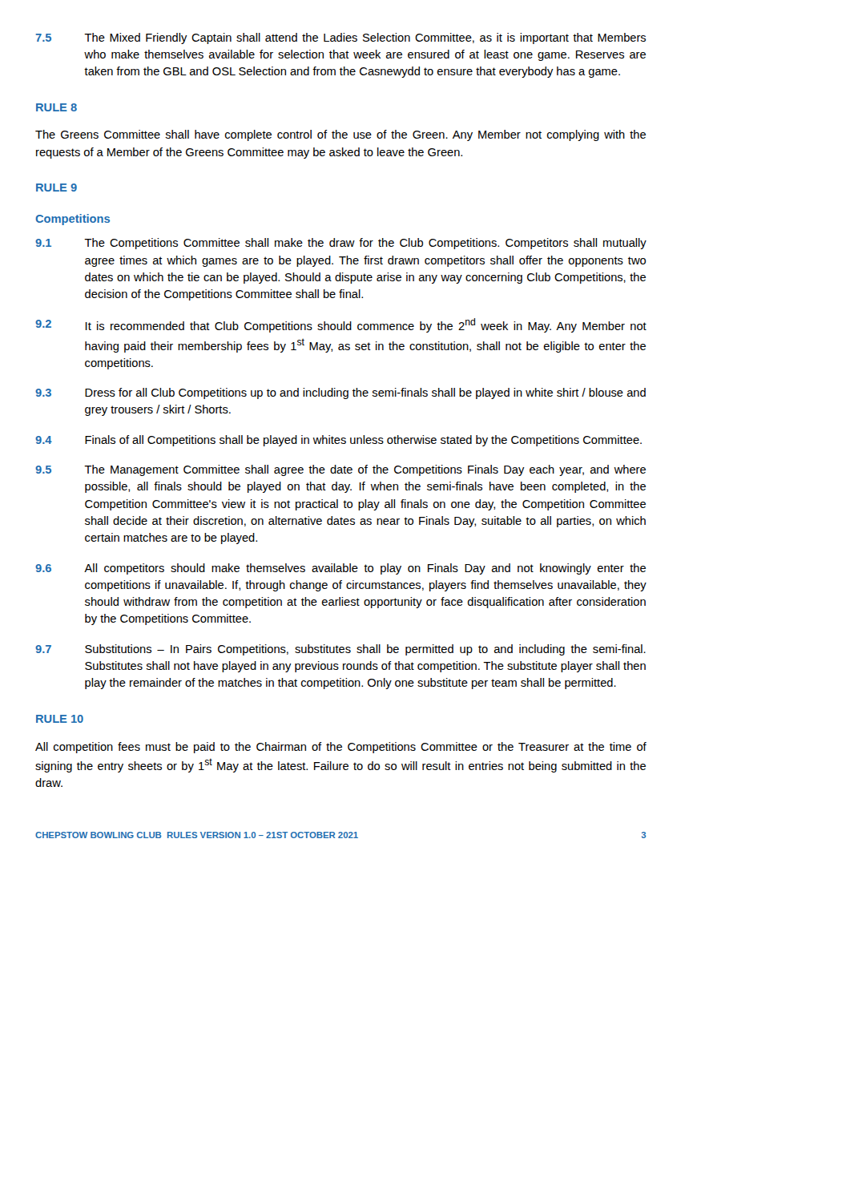7.5
The Mixed Friendly Captain shall attend the Ladies Selection Committee, as it is important that Members who make themselves available for selection that week are ensured of at least one game. Reserves are taken from the GBL and OSL Selection and from the Casnewydd to ensure that everybody has a game.
RULE 8
The Greens Committee shall have complete control of the use of the Green. Any Member not complying with the requests of a Member of the Greens Committee may be asked to leave the Green.
RULE 9
Competitions
9.1
The Competitions Committee shall make the draw for the Club Competitions. Competitors shall mutually agree times at which games are to be played. The first drawn competitors shall offer the opponents two dates on which the tie can be played. Should a dispute arise in any way concerning Club Competitions, the decision of the Competitions Committee shall be final.
9.2
It is recommended that Club Competitions should commence by the 2nd week in May. Any Member not having paid their membership fees by 1st May, as set in the constitution, shall not be eligible to enter the competitions.
9.3
Dress for all Club Competitions up to and including the semi-finals shall be played in white shirt / blouse and grey trousers / skirt / Shorts.
9.4
Finals of all Competitions shall be played in whites unless otherwise stated by the Competitions Committee.
9.5
The Management Committee shall agree the date of the Competitions Finals Day each year, and where possible, all finals should be played on that day. If when the semi-finals have been completed, in the Competition Committee's view it is not practical to play all finals on one day, the Competition Committee shall decide at their discretion, on alternative dates as near to Finals Day, suitable to all parties, on which certain matches are to be played.
9.6
All competitors should make themselves available to play on Finals Day and not knowingly enter the competitions if unavailable. If, through change of circumstances, players find themselves unavailable, they should withdraw from the competition at the earliest opportunity or face disqualification after consideration by the Competitions Committee.
9.7
Substitutions – In Pairs Competitions, substitutes shall be permitted up to and including the semi-final. Substitutes shall not have played in any previous rounds of that competition. The substitute player shall then play the remainder of the matches in that competition. Only one substitute per team shall be permitted.
RULE 10
All competition fees must be paid to the Chairman of the Competitions Committee or the Treasurer at the time of signing the entry sheets or by 1st May at the latest. Failure to do so will result in entries not being submitted in the draw.
CHEPSTOW BOWLING CLUB RULES VERSION 1.0 – 21ST OCTOBER 2021 3